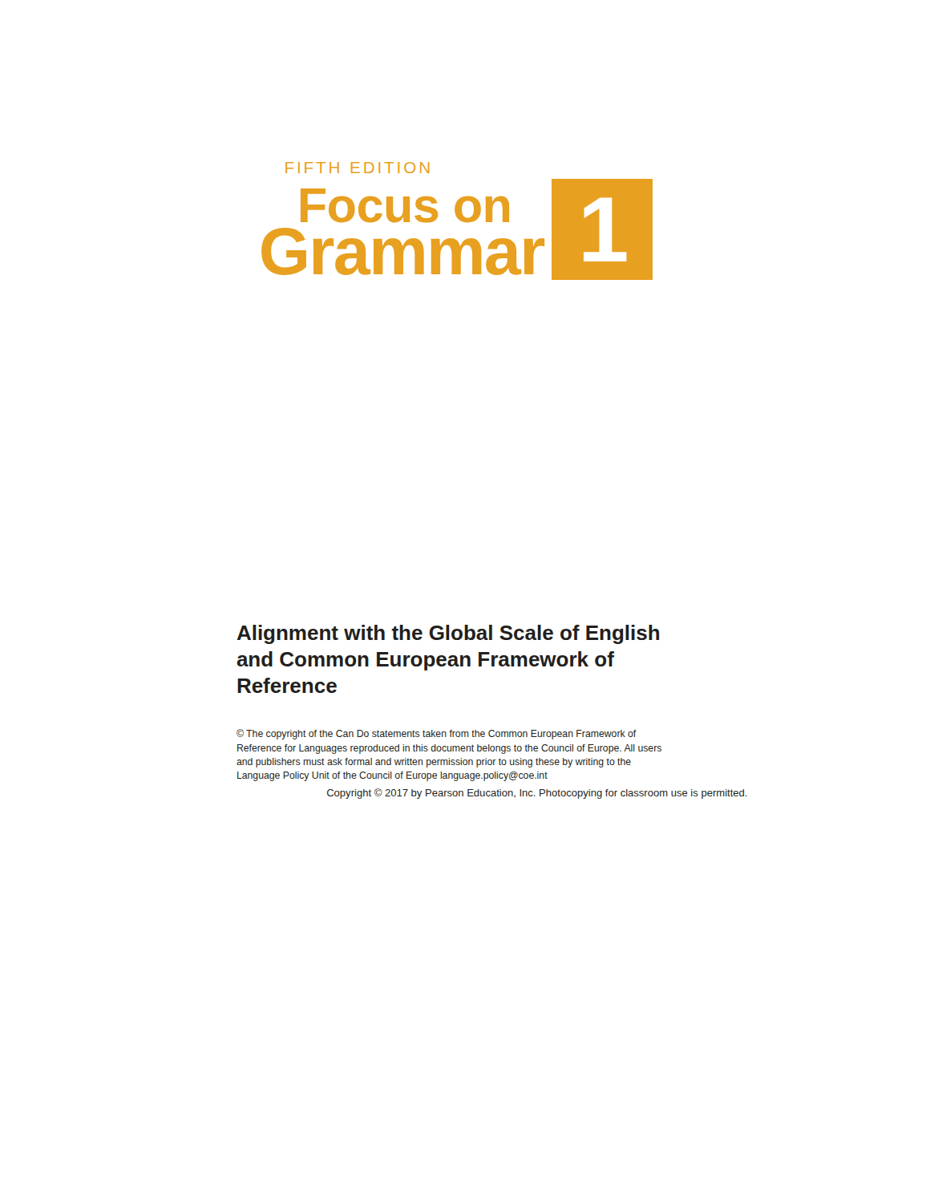Fifth Edition
Focus on
Grammar
1
Alignment with the Global Scale of English
and Common European Framework of Reference
© The copyright of the Can Do statements taken from the Common European Framework of Reference for Languages reproduced in this document belongs to the Council of Europe. All users and publishers must ask formal and written permission prior to using these by writing to the Language Policy Unit of the Council of Europe language.policy@coe.int
Copyright © 2017 by Pearson Education, Inc. Photocopying for classroom use is permitted.